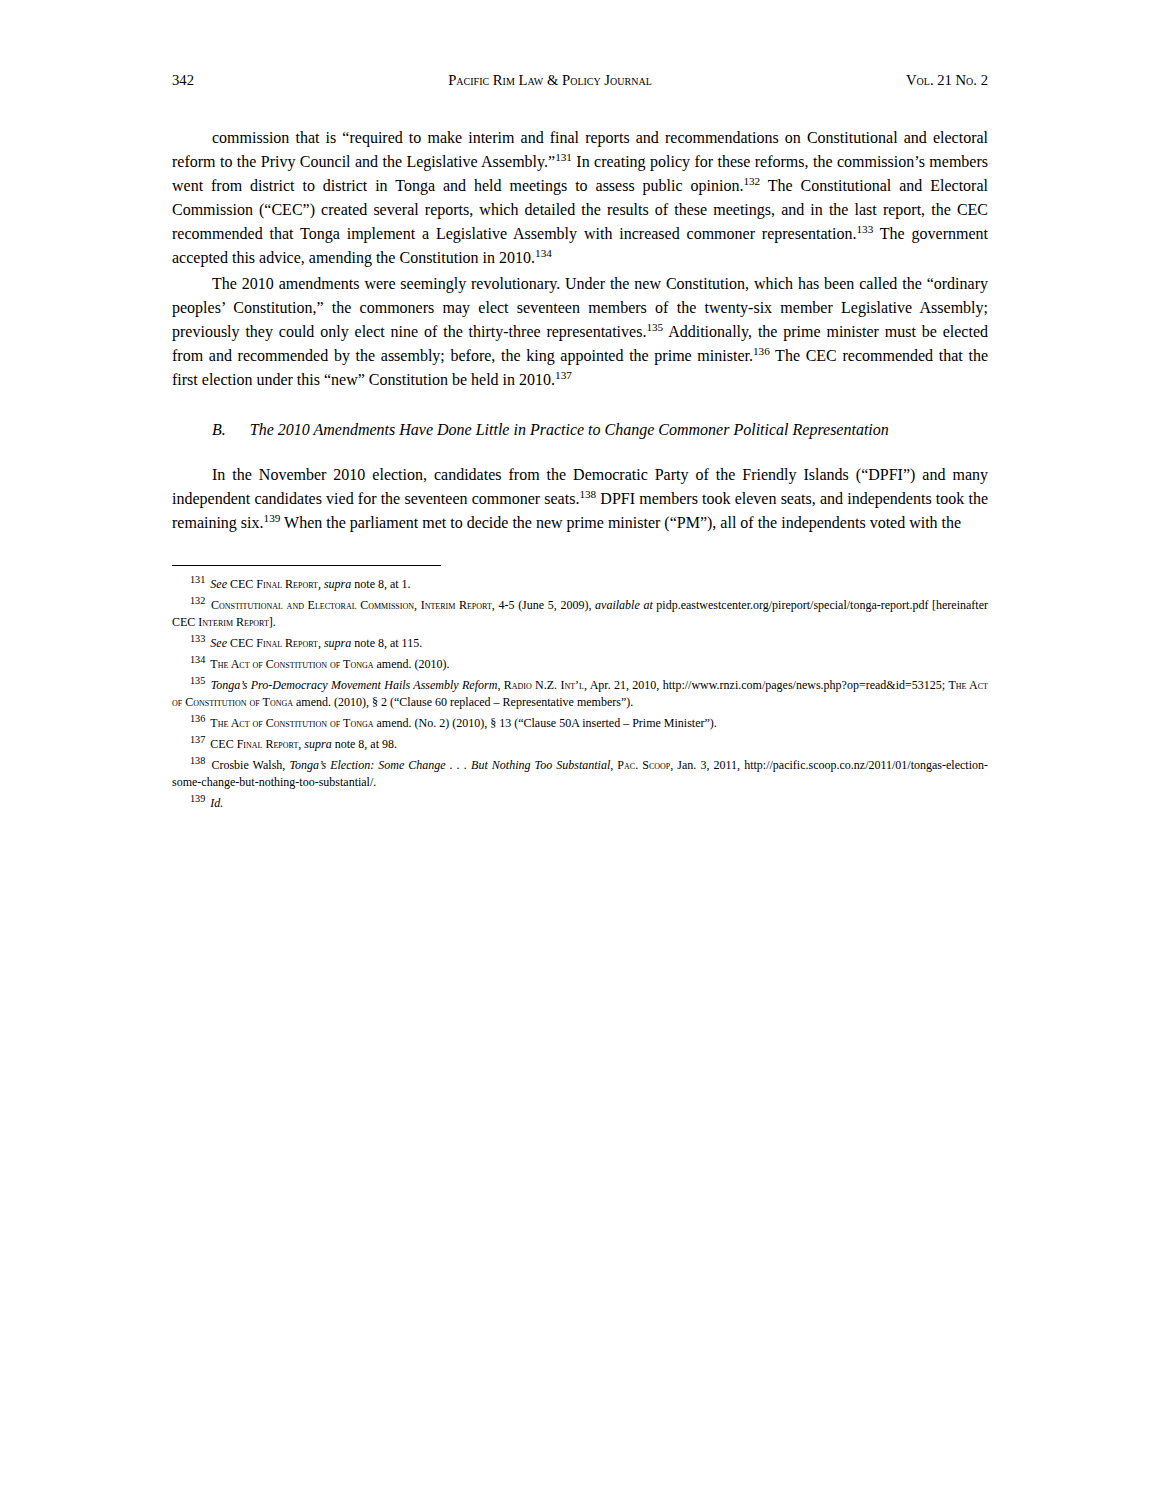342 Pacific Rim Law & Policy Journal Vol. 21 No. 2
commission that is “required to make interim and final reports and recommendations on Constitutional and electoral reform to the Privy Council and the Legislative Assembly.”131 In creating policy for these reforms, the commission’s members went from district to district in Tonga and held meetings to assess public opinion.132 The Constitutional and Electoral Commission (“CEC”) created several reports, which detailed the results of these meetings, and in the last report, the CEC recommended that Tonga implement a Legislative Assembly with increased commoner representation.133 The government accepted this advice, amending the Constitution in 2010.134
The 2010 amendments were seemingly revolutionary. Under the new Constitution, which has been called the “ordinary peoples’ Constitution,” the commoners may elect seventeen members of the twenty-six member Legislative Assembly; previously they could only elect nine of the thirty-three representatives.135 Additionally, the prime minister must be elected from and recommended by the assembly; before, the king appointed the prime minister.136 The CEC recommended that the first election under this “new” Constitution be held in 2010.137
B. The 2010 Amendments Have Done Little in Practice to Change Commoner Political Representation
In the November 2010 election, candidates from the Democratic Party of the Friendly Islands (“DPFI”) and many independent candidates vied for the seventeen commoner seats.138 DPFI members took eleven seats, and independents took the remaining six.139 When the parliament met to decide the new prime minister (“PM”), all of the independents voted with the
131 See CEC Final Report, supra note 8, at 1.
132 Constitutional and Electoral Commission, Interim Report, 4-5 (June 5, 2009), available at pidp.eastwestcenter.org/pireport/special/tonga-report.pdf [hereinafter CEC Interim Report].
133 See CEC Final Report, supra note 8, at 115.
134 The Act of Constitution of Tonga amend. (2010).
135 Tonga’s Pro-Democracy Movement Hails Assembly Reform, Radio N.Z. Int’l, Apr. 21, 2010, http://www.rnzi.com/pages/news.php?op=read&id=53125; The Act of Constitution of Tonga amend. (2010), § 2 (“Clause 60 replaced – Representative members”).
136 The Act of Constitution of Tonga amend. (No. 2) (2010), § 13 (“Clause 50A inserted – Prime Minister”).
137 CEC Final Report, supra note 8, at 98.
138 Crosbie Walsh, Tonga’s Election: Some Change . . . But Nothing Too Substantial, Pac. Scoop, Jan. 3, 2011, http://pacific.scoop.co.nz/2011/01/tongas-election-some-change-but-nothing-too-substantial/.
139 Id.